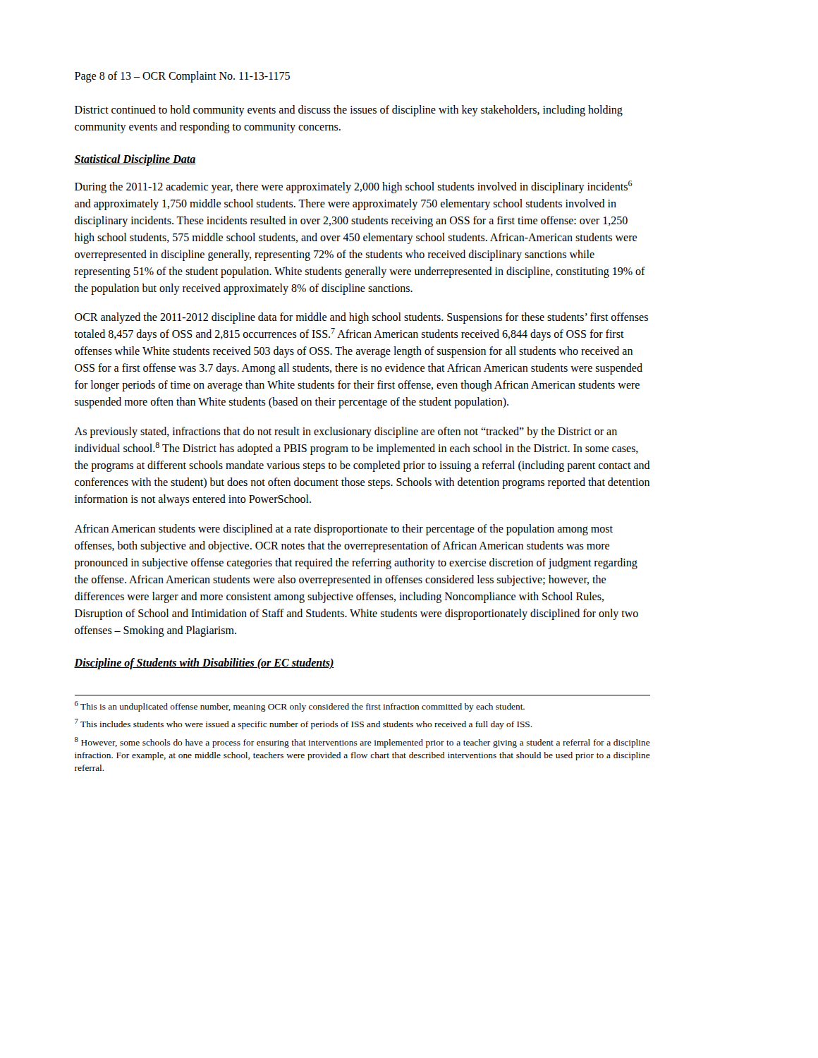Page 8 of 13 – OCR Complaint No. 11-13-1175
District continued to hold community events and discuss the issues of discipline with key stakeholders, including holding community events and responding to community concerns.
Statistical Discipline Data
During the 2011-12 academic year, there were approximately 2,000 high school students involved in disciplinary incidents6 and approximately 1,750 middle school students. There were approximately 750 elementary school students involved in disciplinary incidents. These incidents resulted in over 2,300 students receiving an OSS for a first time offense: over 1,250 high school students, 575 middle school students, and over 450 elementary school students. African-American students were overrepresented in discipline generally, representing 72% of the students who received disciplinary sanctions while representing 51% of the student population. White students generally were underrepresented in discipline, constituting 19% of the population but only received approximately 8% of discipline sanctions.
OCR analyzed the 2011-2012 discipline data for middle and high school students. Suspensions for these students’ first offenses totaled 8,457 days of OSS and 2,815 occurrences of ISS.7 African American students received 6,844 days of OSS for first offenses while White students received 503 days of OSS. The average length of suspension for all students who received an OSS for a first offense was 3.7 days. Among all students, there is no evidence that African American students were suspended for longer periods of time on average than White students for their first offense, even though African American students were suspended more often than White students (based on their percentage of the student population).
As previously stated, infractions that do not result in exclusionary discipline are often not “tracked” by the District or an individual school.8 The District has adopted a PBIS program to be implemented in each school in the District. In some cases, the programs at different schools mandate various steps to be completed prior to issuing a referral (including parent contact and conferences with the student) but does not often document those steps. Schools with detention programs reported that detention information is not always entered into PowerSchool.
African American students were disciplined at a rate disproportionate to their percentage of the population among most offenses, both subjective and objective. OCR notes that the overrepresentation of African American students was more pronounced in subjective offense categories that required the referring authority to exercise discretion of judgment regarding the offense. African American students were also overrepresented in offenses considered less subjective; however, the differences were larger and more consistent among subjective offenses, including Noncompliance with School Rules, Disruption of School and Intimidation of Staff and Students. White students were disproportionately disciplined for only two offenses – Smoking and Plagiarism.
Discipline of Students with Disabilities (or EC students)
6 This is an unduplicated offense number, meaning OCR only considered the first infraction committed by each student.
7 This includes students who were issued a specific number of periods of ISS and students who received a full day of ISS.
8 However, some schools do have a process for ensuring that interventions are implemented prior to a teacher giving a student a referral for a discipline infraction. For example, at one middle school, teachers were provided a flow chart that described interventions that should be used prior to a discipline referral.